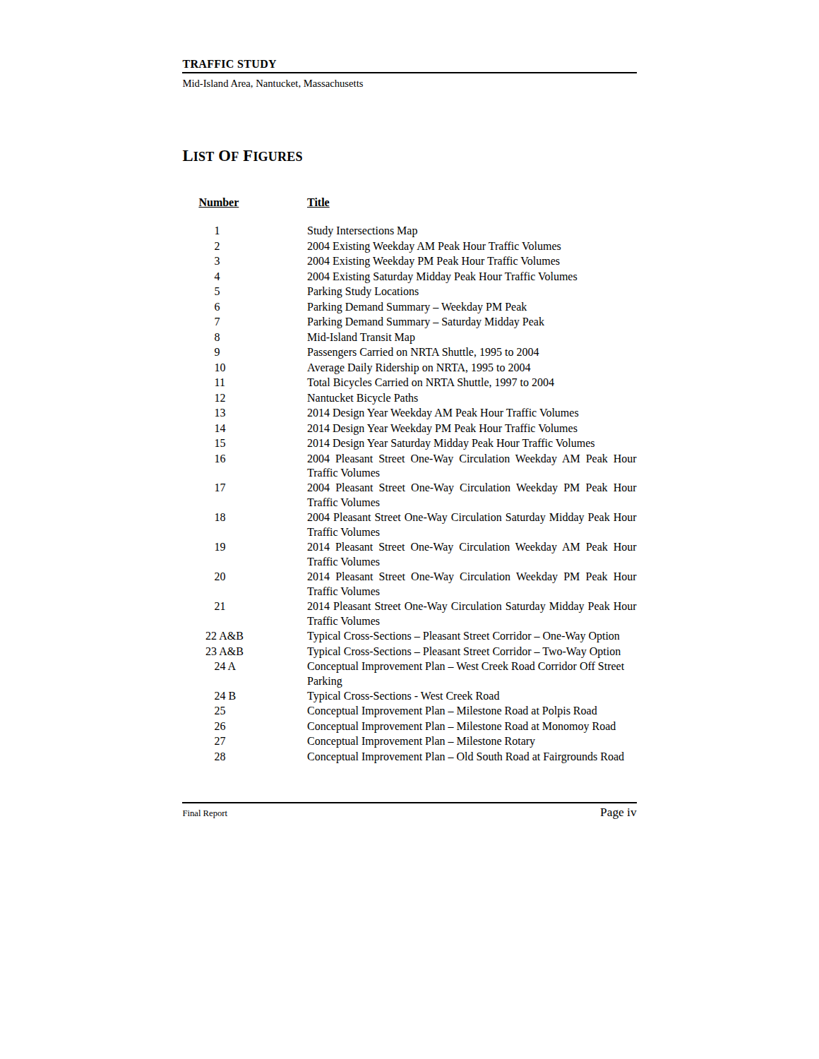TRAFFIC STUDY
Mid-Island Area, Nantucket, Massachusetts
LIST OF FIGURES
| Number | Title |
| --- | --- |
| 1 | Study Intersections Map |
| 2 | 2004 Existing Weekday AM Peak Hour Traffic Volumes |
| 3 | 2004 Existing Weekday PM Peak Hour Traffic Volumes |
| 4 | 2004 Existing Saturday Midday Peak Hour Traffic Volumes |
| 5 | Parking Study Locations |
| 6 | Parking Demand Summary – Weekday PM Peak |
| 7 | Parking Demand Summary – Saturday Midday Peak |
| 8 | Mid-Island Transit Map |
| 9 | Passengers Carried on NRTA Shuttle, 1995 to 2004 |
| 10 | Average Daily Ridership on NRTA, 1995 to 2004 |
| 11 | Total Bicycles Carried on NRTA Shuttle, 1997 to 2004 |
| 12 | Nantucket Bicycle Paths |
| 13 | 2014 Design Year Weekday AM Peak Hour Traffic Volumes |
| 14 | 2014 Design Year Weekday PM Peak Hour Traffic Volumes |
| 15 | 2014 Design Year Saturday Midday Peak Hour Traffic Volumes |
| 16 | 2004 Pleasant Street One-Way Circulation Weekday AM Peak Hour Traffic Volumes |
| 17 | 2004 Pleasant Street One-Way Circulation Weekday PM Peak Hour Traffic Volumes |
| 18 | 2004 Pleasant Street One-Way Circulation Saturday Midday Peak Hour Traffic Volumes |
| 19 | 2014 Pleasant Street One-Way Circulation Weekday AM Peak Hour Traffic Volumes |
| 20 | 2014 Pleasant Street One-Way Circulation Weekday PM Peak Hour Traffic Volumes |
| 21 | 2014 Pleasant Street One-Way Circulation Saturday Midday Peak Hour Traffic Volumes |
| 22 A&B | Typical Cross-Sections – Pleasant Street Corridor – One-Way Option |
| 23 A&B | Typical Cross-Sections – Pleasant Street Corridor – Two-Way Option |
| 24 A | Conceptual Improvement Plan – West Creek Road Corridor Off Street Parking |
| 24 B | Typical Cross-Sections - West Creek Road |
| 25 | Conceptual Improvement Plan – Milestone Road at Polpis Road |
| 26 | Conceptual Improvement Plan – Milestone Road at Monomoy Road |
| 27 | Conceptual Improvement Plan – Milestone Rotary |
| 28 | Conceptual Improvement Plan – Old South Road at Fairgrounds Road |
Final Report
Page iv